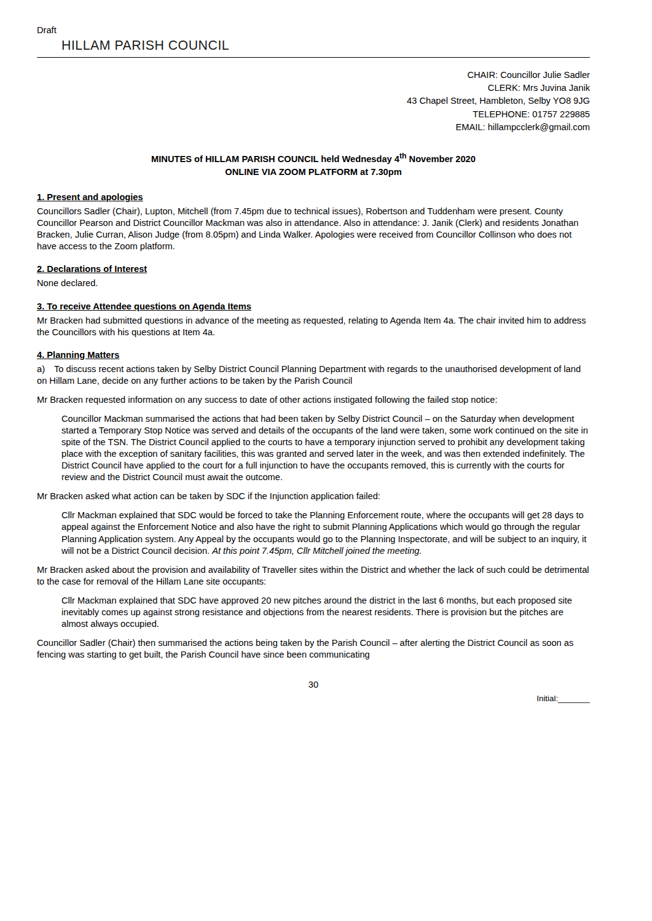Draft
HILLAM PARISH COUNCIL
CHAIR: Councillor Julie Sadler
CLERK: Mrs Juvina Janik
43 Chapel Street, Hambleton, Selby YO8 9JG
TELEPHONE: 01757 229885
EMAIL: hillampcclerk@gmail.com
MINUTES of HILLAM PARISH COUNCIL held Wednesday 4th November 2020
ONLINE VIA ZOOM PLATFORM at 7.30pm
1. Present and apologies
Councillors Sadler (Chair), Lupton, Mitchell (from 7.45pm due to technical issues), Robertson and Tuddenham were present. County Councillor Pearson and District Councillor Mackman was also in attendance. Also in attendance: J. Janik (Clerk) and residents Jonathan Bracken, Julie Curran, Alison Judge (from 8.05pm) and Linda Walker. Apologies were received from Councillor Collinson who does not have access to the Zoom platform.
2. Declarations of Interest
None declared.
3. To receive Attendee questions on Agenda Items
Mr Bracken had submitted questions in advance of the meeting as requested, relating to Agenda Item 4a. The chair invited him to address the Councillors with his questions at Item 4a.
4. Planning Matters
a) To discuss recent actions taken by Selby District Council Planning Department with regards to the unauthorised development of land on Hillam Lane, decide on any further actions to be taken by the Parish Council
Mr Bracken requested information on any success to date of other actions instigated following the failed stop notice:
Councillor Mackman summarised the actions that had been taken by Selby District Council – on the Saturday when development started a Temporary Stop Notice was served and details of the occupants of the land were taken, some work continued on the site in spite of the TSN. The District Council applied to the courts to have a temporary injunction served to prohibit any development taking place with the exception of sanitary facilities, this was granted and served later in the week, and was then extended indefinitely. The District Council have applied to the court for a full injunction to have the occupants removed, this is currently with the courts for review and the District Council must await the outcome.
Mr Bracken asked what action can be taken by SDC if the Injunction application failed:
Cllr Mackman explained that SDC would be forced to take the Planning Enforcement route, where the occupants will get 28 days to appeal against the Enforcement Notice and also have the right to submit Planning Applications which would go through the regular Planning Application system. Any Appeal by the occupants would go to the Planning Inspectorate, and will be subject to an inquiry, it will not be a District Council decision. At this point 7.45pm, Cllr Mitchell joined the meeting.
Mr Bracken asked about the provision and availability of Traveller sites within the District and whether the lack of such could be detrimental to the case for removal of the Hillam Lane site occupants:
Cllr Mackman explained that SDC have approved 20 new pitches around the district in the last 6 months, but each proposed site inevitably comes up against strong resistance and objections from the nearest residents. There is provision but the pitches are almost always occupied.
Councillor Sadler (Chair) then summarised the actions being taken by the Parish Council – after alerting the District Council as soon as fencing was starting to get built, the Parish Council have since been communicating
30
Initial:_______